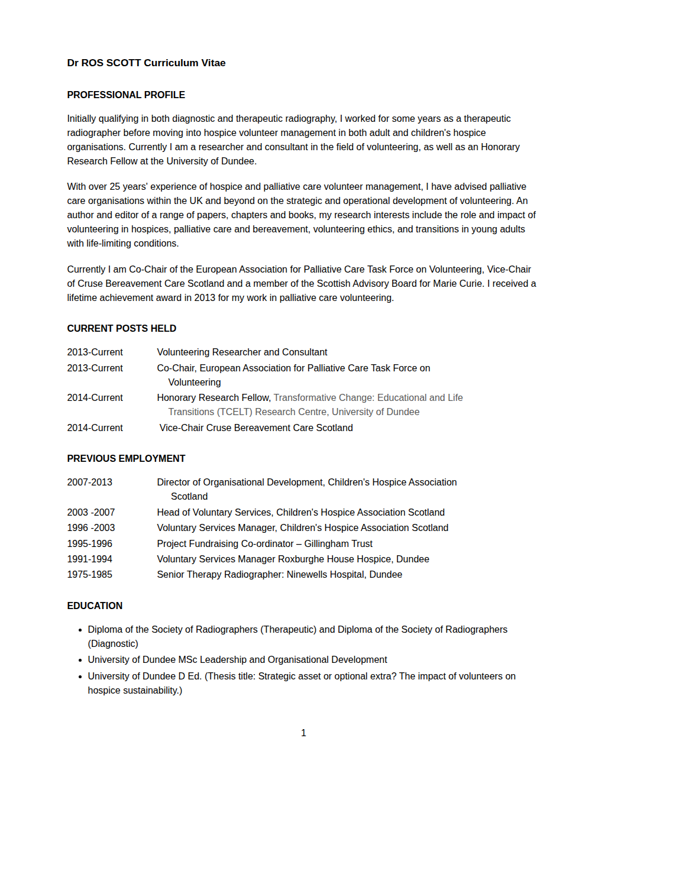Dr ROS SCOTT Curriculum Vitae
PROFESSIONAL PROFILE
Initially qualifying in both diagnostic and therapeutic radiography, I worked for some years as a therapeutic radiographer before moving into hospice volunteer management in both adult and children's hospice organisations. Currently I am a researcher and consultant in the field of volunteering, as well as an Honorary Research Fellow at the University of Dundee.
With over 25 years' experience of hospice and palliative care volunteer management, I have advised palliative care organisations within the UK and beyond on the strategic and operational development of volunteering. An author and editor of a range of papers, chapters and books, my research interests include the role and impact of volunteering in hospices, palliative care and bereavement, volunteering ethics, and transitions in young adults with life-limiting conditions.
Currently I am Co-Chair of the European Association for Palliative Care Task Force on Volunteering, Vice-Chair of Cruse Bereavement Care Scotland and a member of the Scottish Advisory Board for Marie Curie. I received a lifetime achievement award in 2013 for my work in palliative care volunteering.
CURRENT POSTS HELD
2013-Current
Volunteering Researcher and Consultant
2013-Current
Co-Chair, European Association for Palliative Care Task Force on Volunteering
2014-Current
Honorary Research Fellow, Transformative Change: Educational and Life Transitions (TCELT) Research Centre, University of Dundee
2014-Current
Vice-Chair Cruse Bereavement Care Scotland
PREVIOUS EMPLOYMENT
2007-2013
Director of Organisational Development, Children's Hospice Association Scotland
2003 -2007
Head of Voluntary Services, Children's Hospice Association Scotland
1996 -2003
Voluntary Services Manager, Children's Hospice Association Scotland
1995-1996
Project Fundraising Co-ordinator – Gillingham Trust
1991-1994
Voluntary Services Manager Roxburghe House Hospice, Dundee
1975-1985
Senior Therapy Radiographer: Ninewells Hospital, Dundee
EDUCATION
Diploma of the Society of Radiographers (Therapeutic) and Diploma of the Society of Radiographers (Diagnostic)
University of Dundee MSc Leadership and Organisational Development
University of Dundee D Ed. (Thesis title: Strategic asset or optional extra? The impact of volunteers on hospice sustainability.)
1